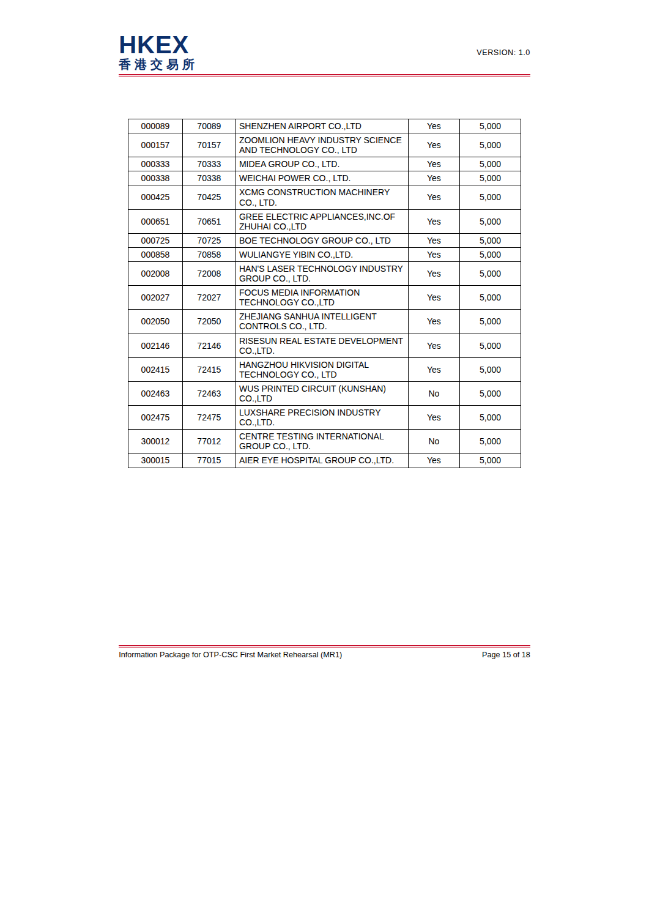HKEX
香港交易所
VERSION: 1.0
| 000089 | 70089 | SHENZHEN AIRPORT CO.,LTD | Yes | 5,000 |
| 000157 | 70157 | ZOOMLION HEAVY INDUSTRY SCIENCE AND TECHNOLOGY CO., LTD | Yes | 5,000 |
| 000333 | 70333 | MIDEA GROUP CO., LTD. | Yes | 5,000 |
| 000338 | 70338 | WEICHAI POWER CO., LTD. | Yes | 5,000 |
| 000425 | 70425 | XCMG CONSTRUCTION MACHINERY CO., LTD. | Yes | 5,000 |
| 000651 | 70651 | GREE ELECTRIC APPLIANCES,INC.OF ZHUHAI CO.,LTD | Yes | 5,000 |
| 000725 | 70725 | BOE TECHNOLOGY GROUP CO., LTD | Yes | 5,000 |
| 000858 | 70858 | WULIANGYE YIBIN CO.,LTD. | Yes | 5,000 |
| 002008 | 72008 | HAN'S LASER TECHNOLOGY INDUSTRY GROUP CO., LTD. | Yes | 5,000 |
| 002027 | 72027 | FOCUS MEDIA INFORMATION TECHNOLOGY CO.,LTD | Yes | 5,000 |
| 002050 | 72050 | ZHEJIANG SANHUA INTELLIGENT CONTROLS CO., LTD. | Yes | 5,000 |
| 002146 | 72146 | RISESUN REAL ESTATE DEVELOPMENT CO.,LTD. | Yes | 5,000 |
| 002415 | 72415 | HANGZHOU HIKVISION DIGITAL TECHNOLOGY CO., LTD | Yes | 5,000 |
| 002463 | 72463 | WUS PRINTED CIRCUIT (KUNSHAN) CO.,LTD | No | 5,000 |
| 002475 | 72475 | LUXSHARE PRECISION INDUSTRY CO.,LTD. | Yes | 5,000 |
| 300012 | 77012 | CENTRE TESTING INTERNATIONAL GROUP CO., LTD. | No | 5,000 |
| 300015 | 77015 | AIER EYE HOSPITAL GROUP CO.,LTD. | Yes | 5,000 |
Information Package for OTP-CSC First Market Rehearsal (MR1)
Page 15 of 18